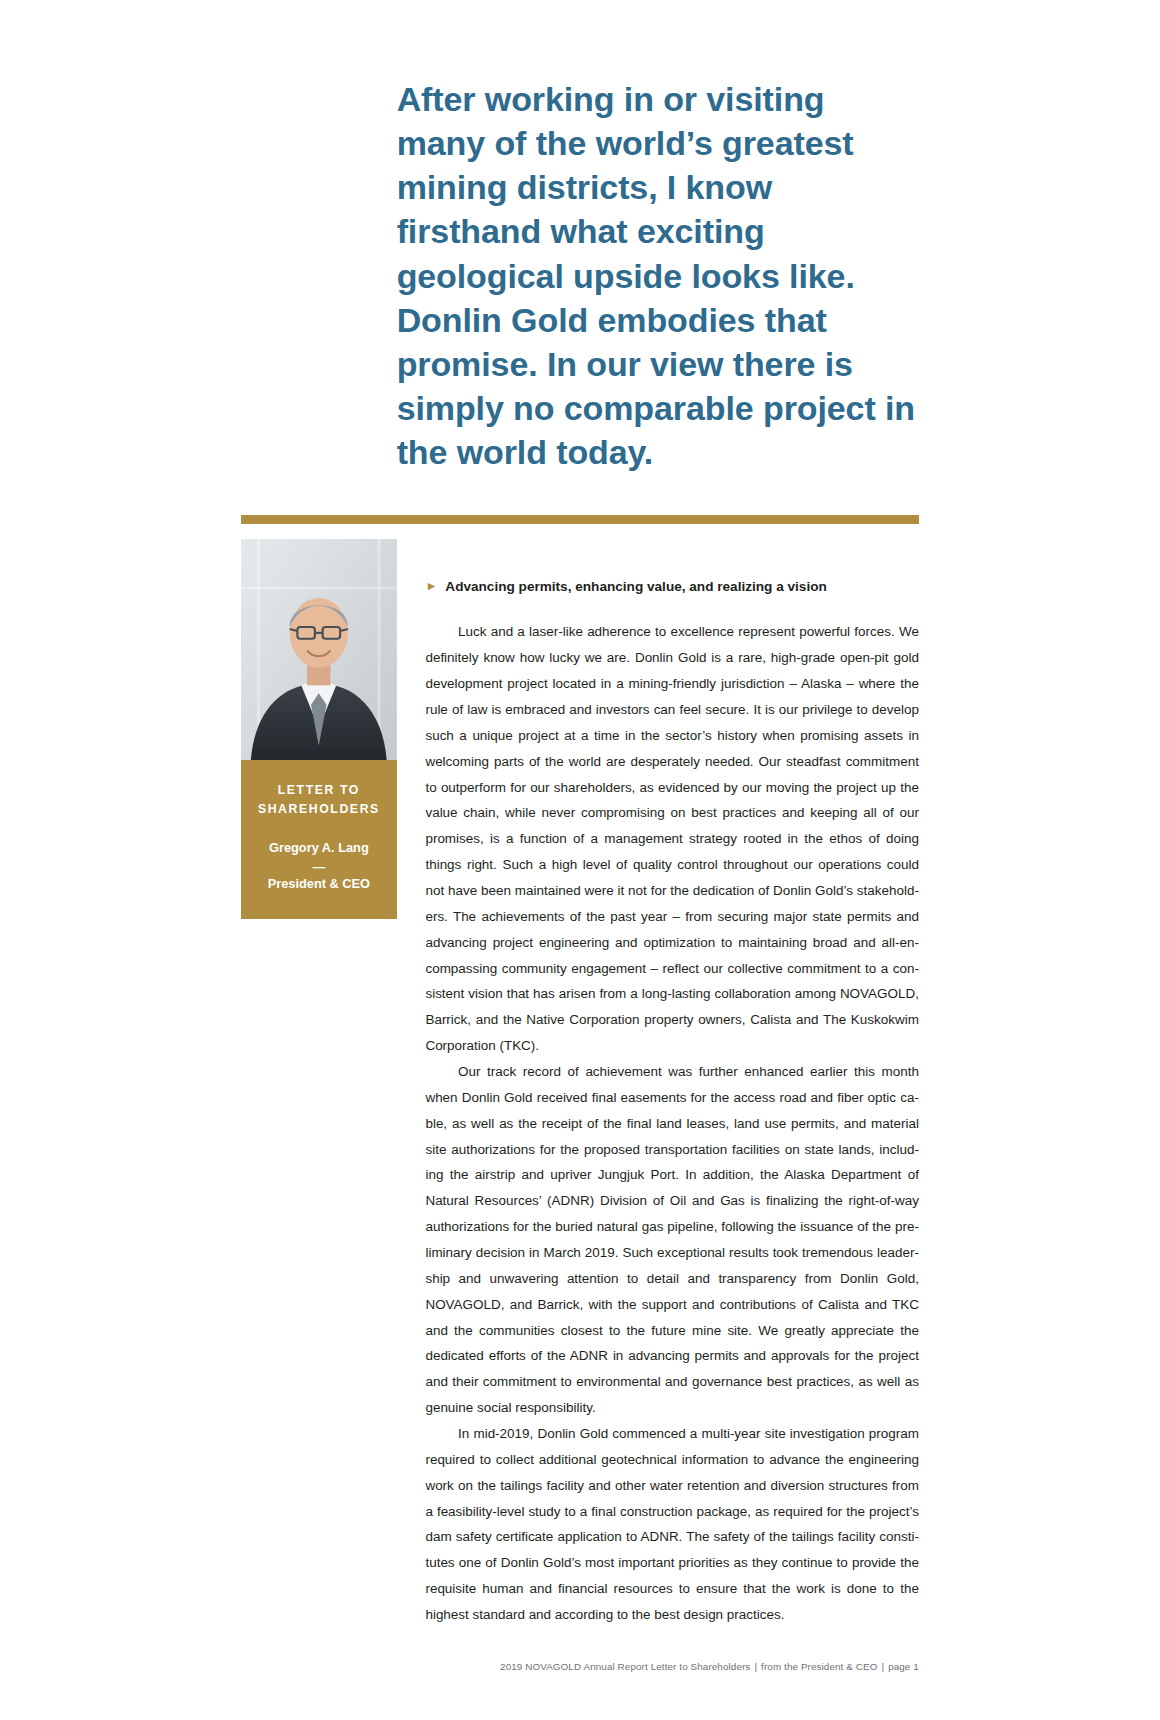After working in or visiting many of the world’s greatest mining districts, I know firsthand what exciting geological upside looks like. Donlin Gold embodies that promise. In our view there is simply no comparable project in the world today.
Letter to
Shareholders
Gregory A. Lang
—
President & CEO
►Advancing permits, enhancing value, and realizing a vision
Luck and a laser-like adherence to excellence represent powerful forces. We definitely know how lucky we are. Donlin Gold is a rare, high-grade open-pit gold development project located in a mining-friendly jurisdiction – Alaska – where the rule of law is embraced and investors can feel secure. It is our privilege to develop such a unique project at a time in the sector’s history when promising assets in welcoming parts of the world are desperately needed. Our steadfast commitment to outperform for our shareholders, as evidenced by our moving the project up the value chain, while never compromising on best practices and keeping all of our promises, is a function of a management strategy rooted in the ethos of doing things right. Such a high level of quality control throughout our operations could not have been maintained were it not for the dedication of Donlin Gold’s stakeholders. The achievements of the past year – from securing major state permits and advancing project engineering and optimization to maintaining broad and all-encompassing community engagement – reflect our collective commitment to a consistent vision that has arisen from a long-lasting collaboration among NOVAGOLD, Barrick, and the Native Corporation property owners, Calista and The Kuskokwim Corporation (TKC).
Our track record of achievement was further enhanced earlier this month when Donlin Gold received final easements for the access road and fiber optic cable, as well as the receipt of the final land leases, land use permits, and material site authorizations for the proposed transportation facilities on state lands, including the airstrip and upriver Jungjuk Port. In addition, the Alaska Department of Natural Resources’ (ADNR) Division of Oil and Gas is finalizing the right-of-way authorizations for the buried natural gas pipeline, following the issuance of the preliminary decision in March 2019. Such exceptional results took tremendous leadership and unwavering attention to detail and transparency from Donlin Gold, NOVAGOLD, and Barrick, with the support and contributions of Calista and TKC and the communities closest to the future mine site. We greatly appreciate the dedicated efforts of the ADNR in advancing permits and approvals for the project and their commitment to environmental and governance best practices, as well as genuine social responsibility.
In mid-2019, Donlin Gold commenced a multi-year site investigation program required to collect additional geotechnical information to advance the engineering work on the tailings facility and other water retention and diversion structures from a feasibility-level study to a final construction package, as required for the project’s dam safety certificate application to ADNR. The safety of the tailings facility constitutes one of Donlin Gold’s most important priorities as they continue to provide the requisite human and financial resources to ensure that the work is done to the highest standard and according to the best design practices.
2019 NOVAGOLD Annual Report Letter to Shareholders|from the President & CEO|page 1